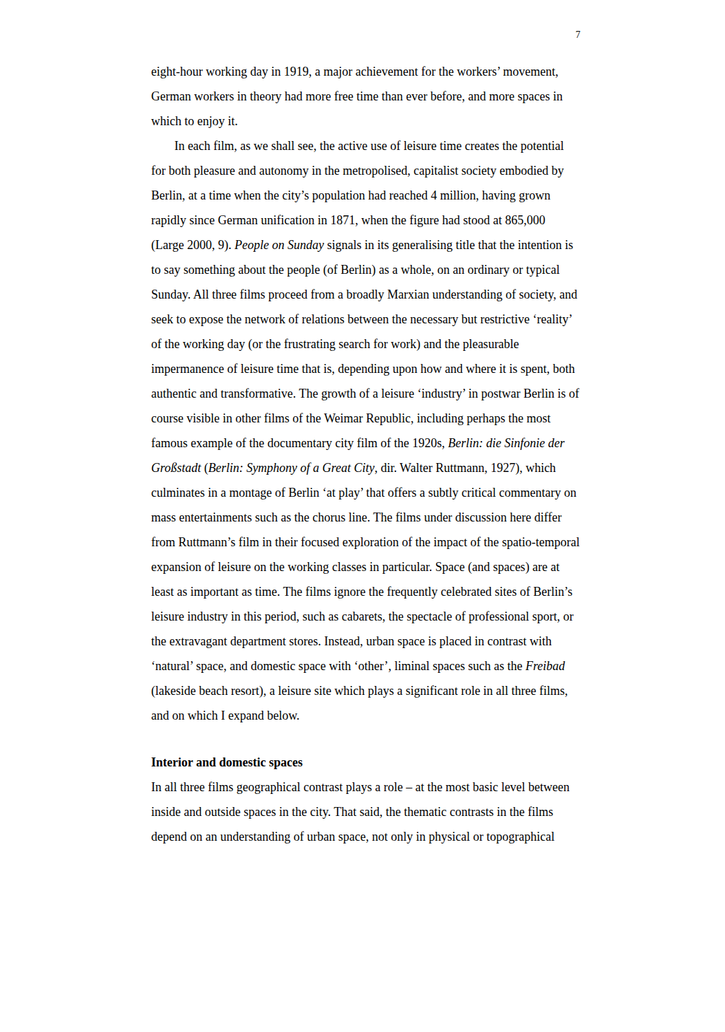7
eight-hour working day in 1919, a major achievement for the workers’ movement, German workers in theory had more free time than ever before, and more spaces in which to enjoy it.
In each film, as we shall see, the active use of leisure time creates the potential for both pleasure and autonomy in the metropolised, capitalist society embodied by Berlin, at a time when the city’s population had reached 4 million, having grown rapidly since German unification in 1871, when the figure had stood at 865,000 (Large 2000, 9). People on Sunday signals in its generalising title that the intention is to say something about the people (of Berlin) as a whole, on an ordinary or typical Sunday. All three films proceed from a broadly Marxian understanding of society, and seek to expose the network of relations between the necessary but restrictive ‘reality’ of the working day (or the frustrating search for work) and the pleasurable impermanence of leisure time that is, depending upon how and where it is spent, both authentic and transformative. The growth of a leisure ‘industry’ in postwar Berlin is of course visible in other films of the Weimar Republic, including perhaps the most famous example of the documentary city film of the 1920s, Berlin: die Sinfonie der Großstadt (Berlin: Symphony of a Great City, dir. Walter Ruttmann, 1927), which culminates in a montage of Berlin ‘at play’ that offers a subtly critical commentary on mass entertainments such as the chorus line. The films under discussion here differ from Ruttmann’s film in their focused exploration of the impact of the spatio-temporal expansion of leisure on the working classes in particular. Space (and spaces) are at least as important as time. The films ignore the frequently celebrated sites of Berlin’s leisure industry in this period, such as cabarets, the spectacle of professional sport, or the extravagant department stores. Instead, urban space is placed in contrast with ‘natural’ space, and domestic space with ‘other’, liminal spaces such as the Freibad (lakeside beach resort), a leisure site which plays a significant role in all three films, and on which I expand below.
Interior and domestic spaces
In all three films geographical contrast plays a role – at the most basic level between inside and outside spaces in the city. That said, the thematic contrasts in the films depend on an understanding of urban space, not only in physical or topographical